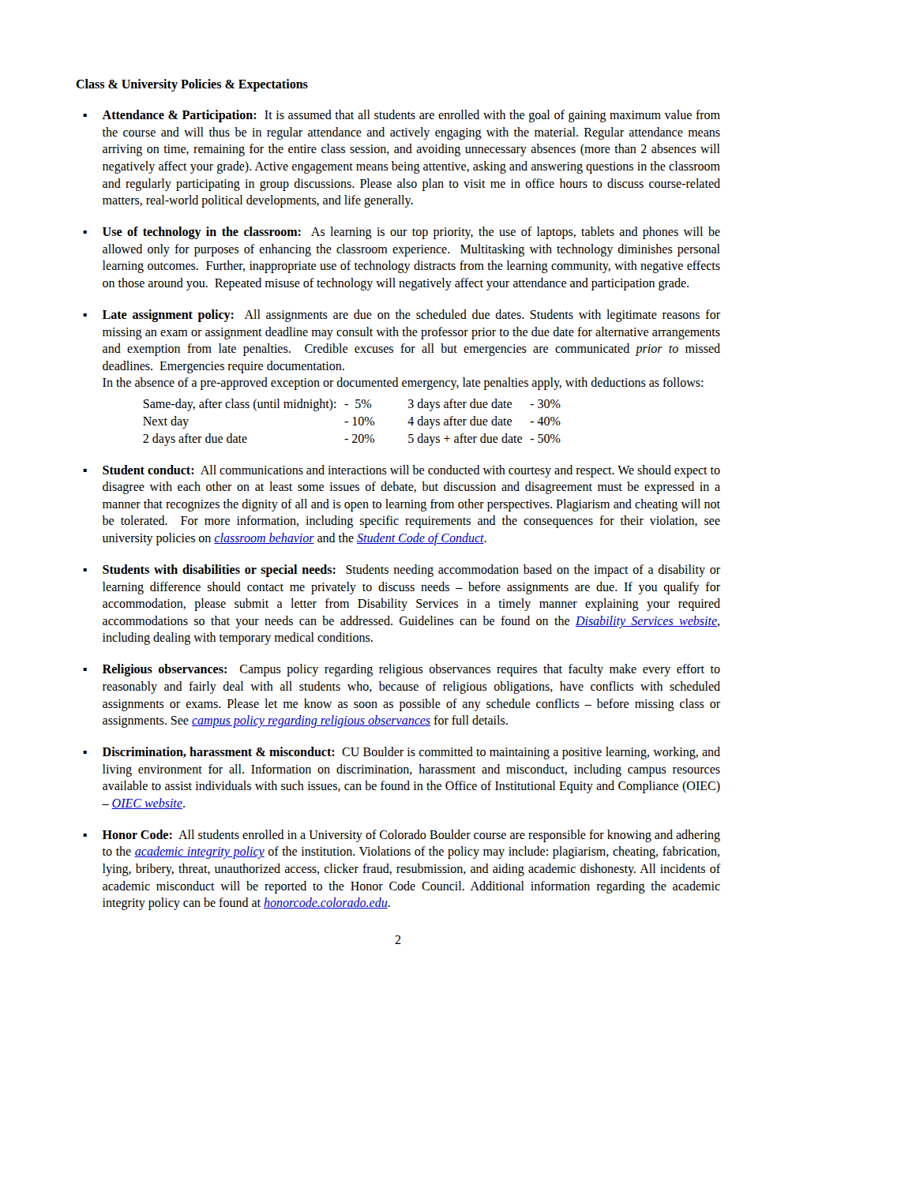Class & University Policies & Expectations
Attendance & Participation: It is assumed that all students are enrolled with the goal of gaining maximum value from the course and will thus be in regular attendance and actively engaging with the material. Regular attendance means arriving on time, remaining for the entire class session, and avoiding unnecessary absences (more than 2 absences will negatively affect your grade). Active engagement means being attentive, asking and answering questions in the classroom and regularly participating in group discussions. Please also plan to visit me in office hours to discuss course-related matters, real-world political developments, and life generally.
Use of technology in the classroom: As learning is our top priority, the use of laptops, tablets and phones will be allowed only for purposes of enhancing the classroom experience. Multitasking with technology diminishes personal learning outcomes. Further, inappropriate use of technology distracts from the learning community, with negative effects on those around you. Repeated misuse of technology will negatively affect your attendance and participation grade.
Late assignment policy: All assignments are due on the scheduled due dates. Students with legitimate reasons for missing an exam or assignment deadline may consult with the professor prior to the due date for alternative arrangements and exemption from late penalties. Credible excuses for all but emergencies are communicated prior to missed deadlines. Emergencies require documentation.
In the absence of a pre-approved exception or documented emergency, late penalties apply, with deductions as follows:
| Same-day, after class (until midnight): | - 5% | 3 days after due date | - 30% |
| Next day | - 10% | 4 days after due date | - 40% |
| 2 days after due date | - 20% | 5 days + after due date | - 50% |
Student conduct: All communications and interactions will be conducted with courtesy and respect. We should expect to disagree with each other on at least some issues of debate, but discussion and disagreement must be expressed in a manner that recognizes the dignity of all and is open to learning from other perspectives. Plagiarism and cheating will not be tolerated. For more information, including specific requirements and the consequences for their violation, see university policies on classroom behavior and the Student Code of Conduct.
Students with disabilities or special needs: Students needing accommodation based on the impact of a disability or learning difference should contact me privately to discuss needs – before assignments are due. If you qualify for accommodation, please submit a letter from Disability Services in a timely manner explaining your required accommodations so that your needs can be addressed. Guidelines can be found on the Disability Services website, including dealing with temporary medical conditions.
Religious observances: Campus policy regarding religious observances requires that faculty make every effort to reasonably and fairly deal with all students who, because of religious obligations, have conflicts with scheduled assignments or exams. Please let me know as soon as possible of any schedule conflicts – before missing class or assignments. See campus policy regarding religious observances for full details.
Discrimination, harassment & misconduct: CU Boulder is committed to maintaining a positive learning, working, and living environment for all. Information on discrimination, harassment and misconduct, including campus resources available to assist individuals with such issues, can be found in the Office of Institutional Equity and Compliance (OIEC) – OIEC website.
Honor Code: All students enrolled in a University of Colorado Boulder course are responsible for knowing and adhering to the academic integrity policy of the institution. Violations of the policy may include: plagiarism, cheating, fabrication, lying, bribery, threat, unauthorized access, clicker fraud, resubmission, and aiding academic dishonesty. All incidents of academic misconduct will be reported to the Honor Code Council. Additional information regarding the academic integrity policy can be found at honorcode.colorado.edu.
2